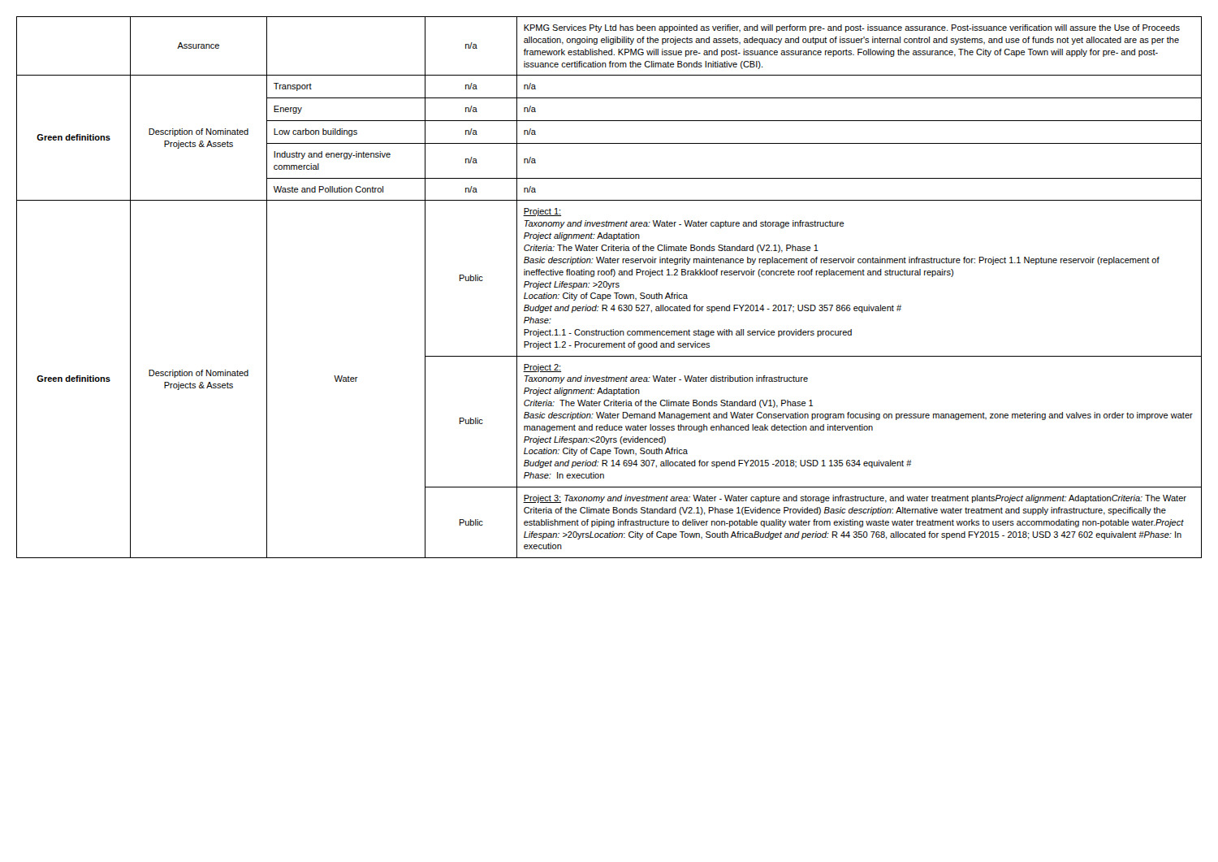| | Assurance | | n/a | KPMG Services Pty Ltd has been appointed as verifier, and will perform pre- and post- issuance assurance. Post-issuance verification will assure the Use of Proceeds allocation, ongoing eligibility of the projects and assets, adequacy and output of issuer's internal control and systems, and use of funds not yet allocated are as per the framework established. KPMG will issue pre- and post- issuance assurance reports. Following the assurance, The City of Cape Town will apply for pre- and post- issuance certification from the Climate Bonds Initiative (CBI). |
| Green definitions | Description of Nominated Projects & Assets | Transport | n/a | n/a |
| Energy | n/a | n/a |
| Low carbon buildings | n/a | n/a |
| Industry and energy-intensive commercial | n/a | n/a |
| Waste and Pollution Control | n/a | n/a |
| Green definitions | Description of Nominated Projects & Assets | Water | Public | Project 1: Taxonomy and investment area: Water - Water capture and storage infrastructure Project alignment: Adaptation Criteria: The Water Criteria of the Climate Bonds Standard (V2.1), Phase 1 Basic description: Water reservoir integrity maintenance by replacement of reservoir containment infrastructure for: Project 1.1 Neptune reservoir (replacement of ineffective floating roof) and Project 1.2 Brakkloof reservoir (concrete roof replacement and structural repairs) Project Lifespan: >20yrs Location: City of Cape Town, South Africa Budget and period: R 4 630 527, allocated for spend FY2014 - 2017; USD 357 866 equivalent # Phase: Project.1.1 - Construction commencement stage with all service providers procured Project 1.2 - Procurement of good and services |
| Public | Project 2: Taxonomy and investment area: Water - Water distribution infrastructure Project alignment: Adaptation Criteria: The Water Criteria of the Climate Bonds Standard (V1), Phase 1 Basic description: Water Demand Management and Water Conservation program focusing on pressure management, zone metering and valves in order to improve water management and reduce water losses through enhanced leak detection and intervention Project Lifespan: <20yrs (evidenced) Location: City of Cape Town, South Africa Budget and period: R 14 694 307, allocated for spend FY2015 -2018; USD 1 135 634 equivalent # Phase: In execution |
| Public | Project 3: Taxonomy and investment area: Water - Water capture and storage infrastructure, and water treatment plants Project alignment: Adaptation Criteria: The Water Criteria of the Climate Bonds Standard (V2.1), Phase 1(Evidence Provided) Basic description : Alternative water treatment and supply infrastructure, specifically the establishment of piping infrastructure to deliver non-potable quality water from existing waste water treatment works to users accommodating non-potable water. Project Lifespan: >20yrs Location : City of Cape Town, South Africa Budget and period: R 44 350 768, allocated for spend FY2015 - 2018; USD 3 427 602 equivalent # Phase: In execution |